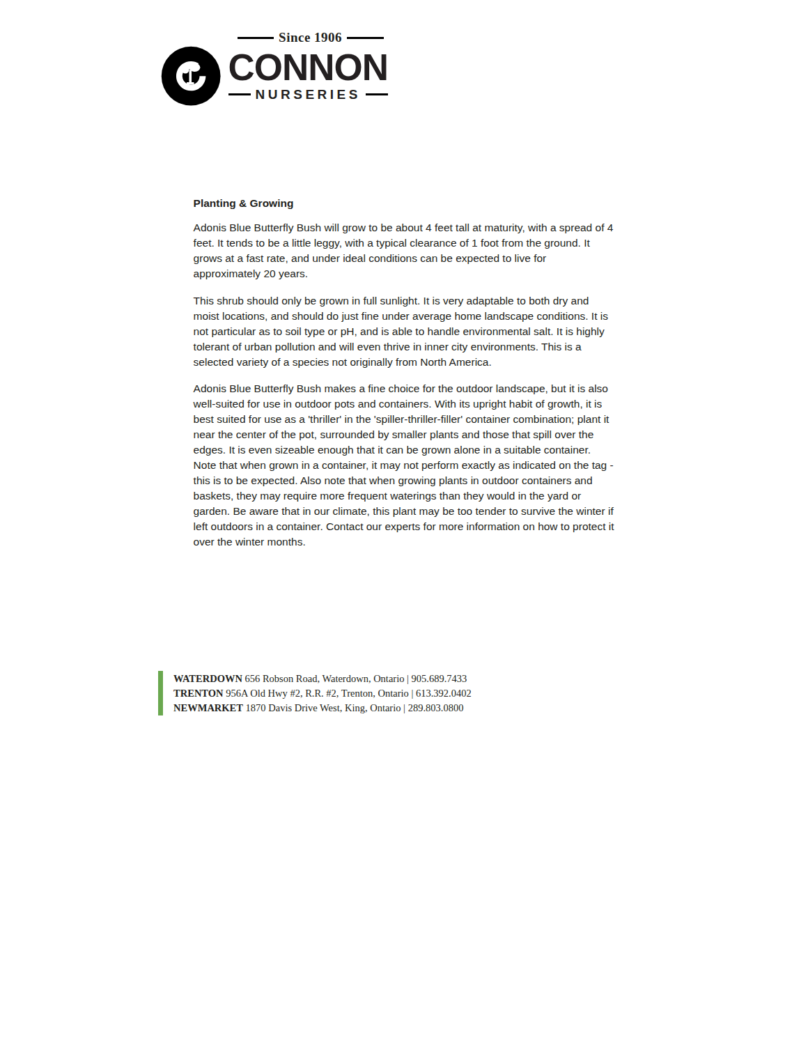Since 1906
CONNON
NURSERIES
Planting & Growing
Adonis Blue Butterfly Bush will grow to be about 4 feet tall at maturity, with a spread of 4 feet. It tends to be a little leggy, with a typical clearance of 1 foot from the ground. It grows at a fast rate, and under ideal conditions can be expected to live for approximately 20 years.
This shrub should only be grown in full sunlight. It is very adaptable to both dry and moist locations, and should do just fine under average home landscape conditions. It is not particular as to soil type or pH, and is able to handle environmental salt. It is highly tolerant of urban pollution and will even thrive in inner city environments. This is a selected variety of a species not originally from North America.
Adonis Blue Butterfly Bush makes a fine choice for the outdoor landscape, but it is also well-suited for use in outdoor pots and containers. With its upright habit of growth, it is best suited for use as a 'thriller' in the 'spiller-thriller-filler' container combination; plant it near the center of the pot, surrounded by smaller plants and those that spill over the edges. It is even sizeable enough that it can be grown alone in a suitable container. Note that when grown in a container, it may not perform exactly as indicated on the tag - this is to be expected. Also note that when growing plants in outdoor containers and baskets, they may require more frequent waterings than they would in the yard or garden. Be aware that in our climate, this plant may be too tender to survive the winter if left outdoors in a container. Contact our experts for more information on how to protect it over the winter months.
WATERDOWN 656 Robson Road, Waterdown, Ontario | 905.689.7433
TRENTON 956A Old Hwy #2, R.R. #2, Trenton, Ontario | 613.392.0402
NEWMARKET 1870 Davis Drive West, King, Ontario | 289.803.0800